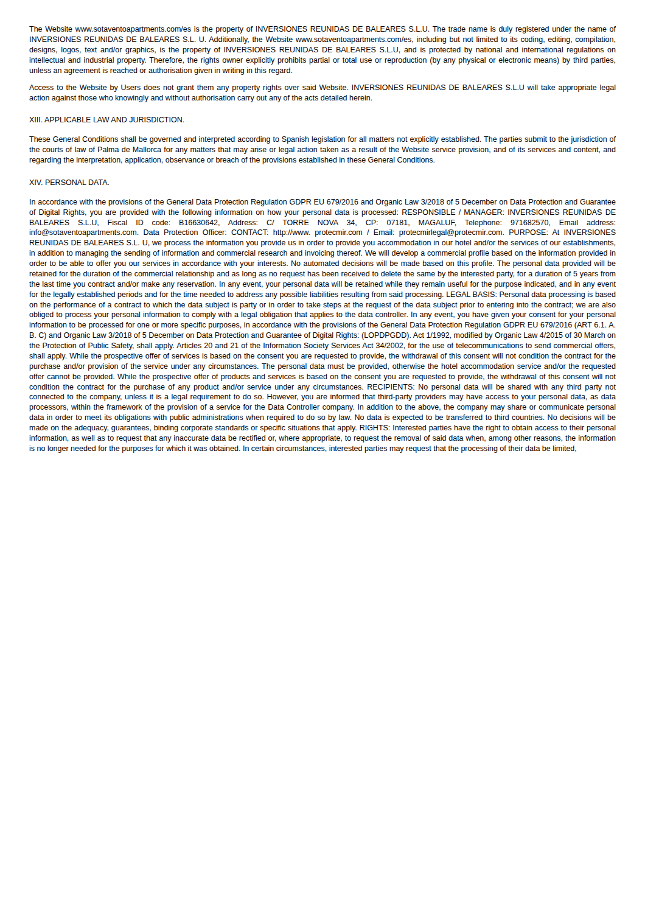The Website www.sotaventoapartments.com/es is the property of INVERSIONES REUNIDAS DE BALEARES S.L.U. The trade name is duly registered under the name of INVERSIONES REUNIDAS DE BALEARES S.L. U. Additionally, the Website www.sotaventoapartments.com/es, including but not limited to its coding, editing, compilation, designs, logos, text and/or graphics, is the property of INVERSIONES REUNIDAS DE BALEARES S.L.U, and is protected by national and international regulations on intellectual and industrial property. Therefore, the rights owner explicitly prohibits partial or total use or reproduction (by any physical or electronic means) by third parties, unless an agreement is reached or authorisation given in writing in this regard.
Access to the Website by Users does not grant them any property rights over said Website. INVERSIONES REUNIDAS DE BALEARES S.L.U will take appropriate legal action against those who knowingly and without authorisation carry out any of the acts detailed herein.
XIII. APPLICABLE LAW AND JURISDICTION.
These General Conditions shall be governed and interpreted according to Spanish legislation for all matters not explicitly established. The parties submit to the jurisdiction of the courts of law of Palma de Mallorca for any matters that may arise or legal action taken as a result of the Website service provision, and of its services and content, and regarding the interpretation, application, observance or breach of the provisions established in these General Conditions.
XIV. PERSONAL DATA.
In accordance with the provisions of the General Data Protection Regulation GDPR EU 679/2016 and Organic Law 3/2018 of 5 December on Data Protection and Guarantee of Digital Rights, you are provided with the following information on how your personal data is processed: RESPONSIBLE / MANAGER: INVERSIONES REUNIDAS DE BALEARES S.L.U, Fiscal ID code: B16630642, Address: C/ TORRE NOVA 34, CP: 07181, MAGALUF, Telephone: 971682570, Email address: info@sotaventoapartments.com. Data Protection Officer: CONTACT: http://www. protecmir.com / Email: protecmirlegal@protecmir.com. PURPOSE: At INVERSIONES REUNIDAS DE BALEARES S.L. U, we process the information you provide us in order to provide you accommodation in our hotel and/or the services of our establishments, in addition to managing the sending of information and commercial research and invoicing thereof. We will develop a commercial profile based on the information provided in order to be able to offer you our services in accordance with your interests. No automated decisions will be made based on this profile. The personal data provided will be retained for the duration of the commercial relationship and as long as no request has been received to delete the same by the interested party, for a duration of 5 years from the last time you contract and/or make any reservation. In any event, your personal data will be retained while they remain useful for the purpose indicated, and in any event for the legally established periods and for the time needed to address any possible liabilities resulting from said processing. LEGAL BASIS: Personal data processing is based on the performance of a contract to which the data subject is party or in order to take steps at the request of the data subject prior to entering into the contract; we are also obliged to process your personal information to comply with a legal obligation that applies to the data controller. In any event, you have given your consent for your personal information to be processed for one or more specific purposes, in accordance with the provisions of the General Data Protection Regulation GDPR EU 679/2016 (ART 6.1. A. B. C) and Organic Law 3/2018 of 5 December on Data Protection and Guarantee of Digital Rights: (LOPDPGDD). Act 1/1992, modified by Organic Law 4/2015 of 30 March on the Protection of Public Safety, shall apply. Articles 20 and 21 of the Information Society Services Act 34/2002, for the use of telecommunications to send commercial offers, shall apply. While the prospective offer of services is based on the consent you are requested to provide, the withdrawal of this consent will not condition the contract for the purchase and/or provision of the service under any circumstances. The personal data must be provided, otherwise the hotel accommodation service and/or the requested offer cannot be provided. While the prospective offer of products and services is based on the consent you are requested to provide, the withdrawal of this consent will not condition the contract for the purchase of any product and/or service under any circumstances. RECIPIENTS: No personal data will be shared with any third party not connected to the company, unless it is a legal requirement to do so. However, you are informed that third-party providers may have access to your personal data, as data processors, within the framework of the provision of a service for the Data Controller company. In addition to the above, the company may share or communicate personal data in order to meet its obligations with public administrations when required to do so by law. No data is expected to be transferred to third countries. No decisions will be made on the adequacy, guarantees, binding corporate standards or specific situations that apply. RIGHTS: Interested parties have the right to obtain access to their personal information, as well as to request that any inaccurate data be rectified or, where appropriate, to request the removal of said data when, among other reasons, the information is no longer needed for the purposes for which it was obtained. In certain circumstances, interested parties may request that the processing of their data be limited,